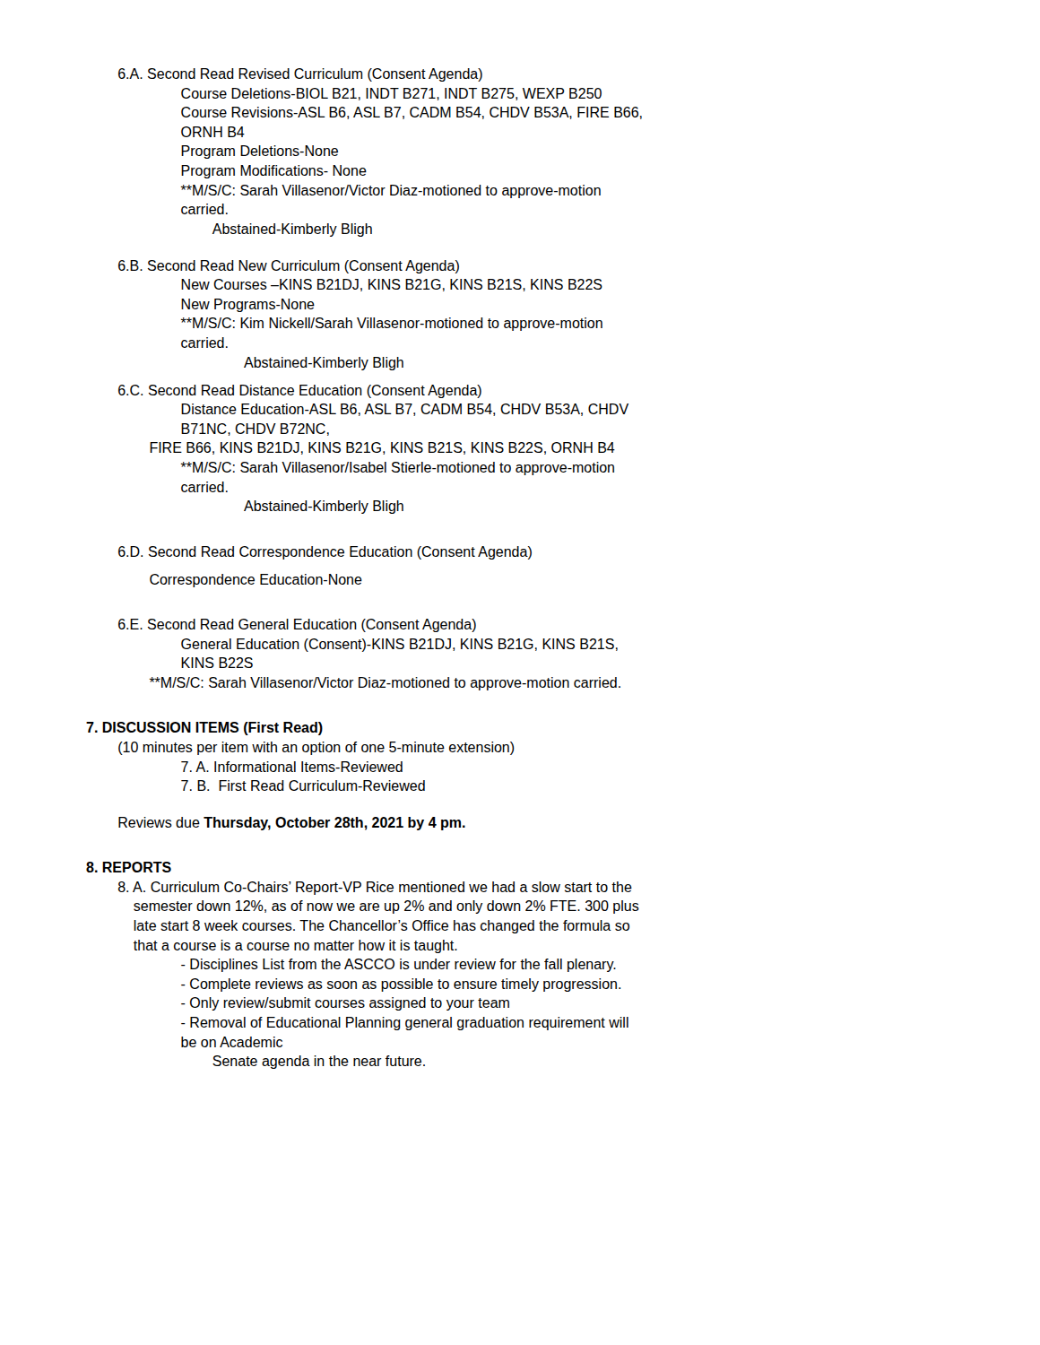6.A. Second Read Revised Curriculum (Consent Agenda)
Course Deletions-BIOL B21, INDT B271, INDT B275, WEXP B250
Course Revisions-ASL B6, ASL B7, CADM B54, CHDV B53A, FIRE B66, ORNH B4
Program Deletions-None
Program Modifications- None
**M/S/C: Sarah Villasenor/Victor Diaz-motioned to approve-motion carried.
Abstained-Kimberly Bligh
6.B. Second Read New Curriculum (Consent Agenda)
New Courses –KINS B21DJ, KINS B21G, KINS B21S, KINS B22S
New Programs-None
**M/S/C: Kim Nickell/Sarah Villasenor-motioned to approve-motion carried.
Abstained-Kimberly Bligh
6.C. Second Read Distance Education (Consent Agenda)
Distance Education-ASL B6, ASL B7, CADM B54, CHDV B53A, CHDV B71NC, CHDV B72NC,
FIRE B66, KINS B21DJ, KINS B21G, KINS B21S, KINS B22S, ORNH B4
**M/S/C: Sarah Villasenor/Isabel Stierle-motioned to approve-motion carried.
Abstained-Kimberly Bligh
6.D. Second Read Correspondence Education (Consent Agenda)
Correspondence Education-None
6.E. Second Read General Education (Consent Agenda)
General Education (Consent)-KINS B21DJ, KINS B21G, KINS B21S, KINS B22S
**M/S/C: Sarah Villasenor/Victor Diaz-motioned to approve-motion carried.
7. DISCUSSION ITEMS (First Read)
(10 minutes per item with an option of one 5-minute extension)
7. A. Informational Items-Reviewed
7. B. First Read Curriculum-Reviewed
Reviews due Thursday, October 28th, 2021 by 4 pm.
8. REPORTS
8. A. Curriculum Co-Chairs’ Report-VP Rice mentioned we had a slow start to the semester down 12%, as of now we are up 2% and only down 2% FTE. 300 plus late start 8 week courses. The Chancellor’s Office has changed the formula so that a course is a course no matter how it is taught.
- Disciplines List from the ASCCO is under review for the fall plenary.
- Complete reviews as soon as possible to ensure timely progression.
- Only review/submit courses assigned to your team
- Removal of Educational Planning general graduation requirement will be on Academic
Senate agenda in the near future.